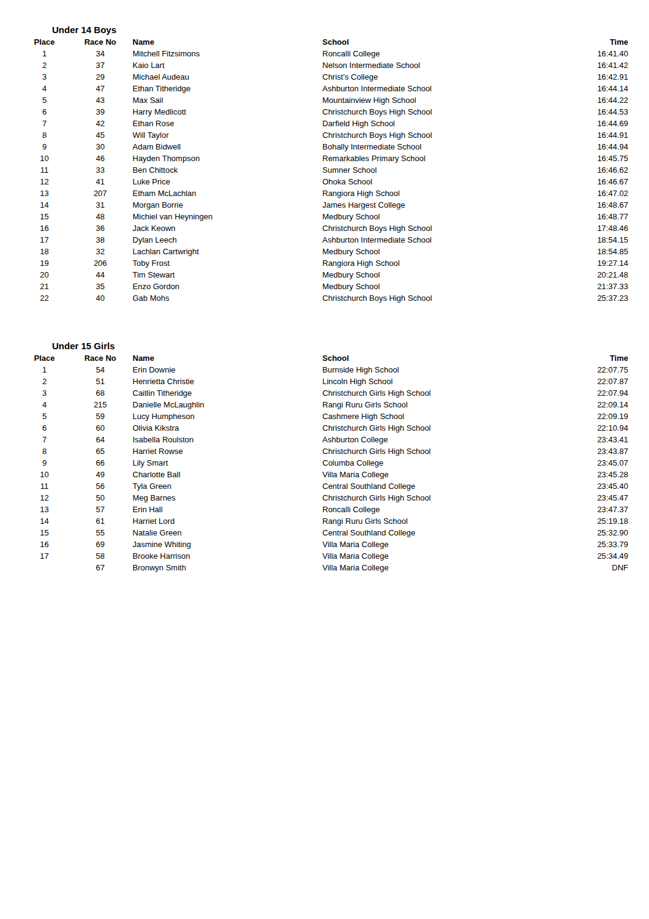Under 14 Boys
| Place | Race No | Name | School | Time |
| --- | --- | --- | --- | --- |
| 1 | 34 | Mitchell Fitzsimons | Roncalli College | 16:41.40 |
| 2 | 37 | Kaio Lart | Nelson Intermediate School | 16:41.42 |
| 3 | 29 | Michael Audeau | Christ's College | 16:42.91 |
| 4 | 47 | Ethan Titheridge | Ashburton Intermediate School | 16:44.14 |
| 5 | 43 | Max Sail | Mountainview High School | 16:44.22 |
| 6 | 39 | Harry Medlicott | Christchurch Boys High School | 16:44.53 |
| 7 | 42 | Ethan Rose | Darfield High School | 16:44.69 |
| 8 | 45 | Will Taylor | Christchurch Boys High School | 16:44.91 |
| 9 | 30 | Adam Bidwell | Bohally Intermediate School | 16:44.94 |
| 10 | 46 | Hayden Thompson | Remarkables Primary School | 16:45.75 |
| 11 | 33 | Ben Chittock | Sumner School | 16:46.62 |
| 12 | 41 | Luke Price | Ohoka School | 16:46.67 |
| 13 | 207 | Etham McLachlan | Rangiora High School | 16:47.02 |
| 14 | 31 | Morgan Borrie | James Hargest College | 16:48.67 |
| 15 | 48 | Michiel van Heyningen | Medbury School | 16:48.77 |
| 16 | 36 | Jack Keown | Christchurch Boys High School | 17:48.46 |
| 17 | 38 | Dylan Leech | Ashburton Intermediate School | 18:54.15 |
| 18 | 32 | Lachlan Cartwright | Medbury School | 18:54.85 |
| 19 | 206 | Toby Frost | Rangiora High School | 19:27.14 |
| 20 | 44 | Tim Stewart | Medbury School | 20:21.48 |
| 21 | 35 | Enzo Gordon | Medbury School | 21:37.33 |
| 22 | 40 | Gab Mohs | Christchurch Boys High School | 25:37.23 |
Under 15 Girls
| Place | Race No | Name | School | Time |
| --- | --- | --- | --- | --- |
| 1 | 54 | Erin Downie | Burnside High School | 22:07.75 |
| 2 | 51 | Henrietta Christie | Lincoln High School | 22:07.87 |
| 3 | 68 | Caitlin Titheridge | Christchurch Girls High School | 22:07.94 |
| 4 | 215 | Danielle McLaughlin | Rangi Ruru Girls School | 22:09.14 |
| 5 | 59 | Lucy Humpheson | Cashmere High School | 22:09.19 |
| 6 | 60 | Olivia Kikstra | Christchurch Girls High School | 22:10.94 |
| 7 | 64 | Isabella Roulston | Ashburton College | 23:43.41 |
| 8 | 65 | Harriet Rowse | Christchurch Girls High School | 23:43.87 |
| 9 | 66 | Lily Smart | Columba College | 23:45.07 |
| 10 | 49 | Charlotte Ball | Villa Maria College | 23:45.28 |
| 11 | 56 | Tyla Green | Central Southland College | 23:45.40 |
| 12 | 50 | Meg Barnes | Christchurch Girls High School | 23:45.47 |
| 13 | 57 | Erin Hall | Roncalli College | 23:47.37 |
| 14 | 61 | Harriet Lord | Rangi Ruru Girls School | 25:19.18 |
| 15 | 55 | Natalie Green | Central Southland College | 25:32.90 |
| 16 | 69 | Jasmine Whiting | Villa Maria College | 25:33.79 |
| 17 | 58 | Brooke Harrison | Villa Maria College | 25:34.49 |
| | 67 | Bronwyn Smith | Villa Maria College | DNF |